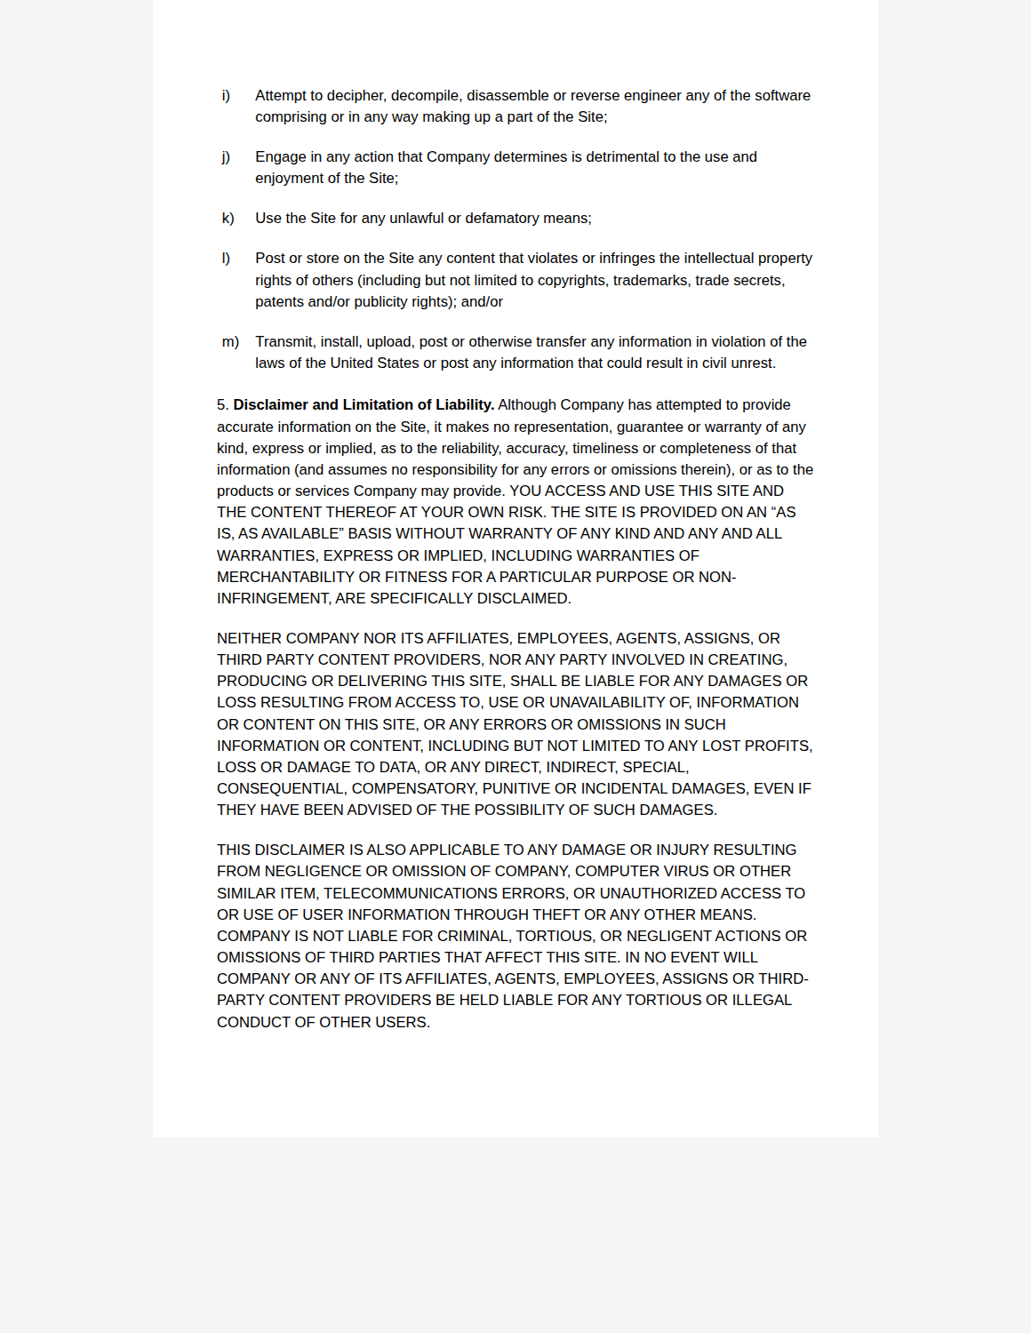i) Attempt to decipher, decompile, disassemble or reverse engineer any of the software comprising or in any way making up a part of the Site;
j) Engage in any action that Company determines is detrimental to the use and enjoyment of the Site;
k) Use the Site for any unlawful or defamatory means;
l) Post or store on the Site any content that violates or infringes the intellectual property rights of others (including but not limited to copyrights, trademarks, trade secrets, patents and/or publicity rights); and/or
m) Transmit, install, upload, post or otherwise transfer any information in violation of the laws of the United States or post any information that could result in civil unrest.
5. Disclaimer and Limitation of Liability. Although Company has attempted to provide accurate information on the Site, it makes no representation, guarantee or warranty of any kind, express or implied, as to the reliability, accuracy, timeliness or completeness of that information (and assumes no responsibility for any errors or omissions therein), or as to the products or services Company may provide. YOU ACCESS AND USE THIS SITE AND THE CONTENT THEREOF AT YOUR OWN RISK. THE SITE IS PROVIDED ON AN “AS IS, AS AVAILABLE” BASIS WITHOUT WARRANTY OF ANY KIND AND ANY AND ALL WARRANTIES, EXPRESS OR IMPLIED, INCLUDING WARRANTIES OF MERCHANTABILITY OR FITNESS FOR A PARTICULAR PURPOSE OR NON-INFRINGEMENT, ARE SPECIFICALLY DISCLAIMED.
NEITHER COMPANY NOR ITS AFFILIATES, EMPLOYEES, AGENTS, ASSIGNS, OR THIRD PARTY CONTENT PROVIDERS, NOR ANY PARTY INVOLVED IN CREATING, PRODUCING OR DELIVERING THIS SITE, SHALL BE LIABLE FOR ANY DAMAGES OR LOSS RESULTING FROM ACCESS TO, USE OR UNAVAILABILITY OF, INFORMATION OR CONTENT ON THIS SITE, OR ANY ERRORS OR OMISSIONS IN SUCH INFORMATION OR CONTENT, INCLUDING BUT NOT LIMITED TO ANY LOST PROFITS, LOSS OR DAMAGE TO DATA, OR ANY DIRECT, INDIRECT, SPECIAL, CONSEQUENTIAL, COMPENSATORY, PUNITIVE OR INCIDENTAL DAMAGES, EVEN IF THEY HAVE BEEN ADVISED OF THE POSSIBILITY OF SUCH DAMAGES.
THIS DISCLAIMER IS ALSO APPLICABLE TO ANY DAMAGE OR INJURY RESULTING FROM NEGLIGENCE OR OMISSION OF COMPANY, COMPUTER VIRUS OR OTHER SIMILAR ITEM, TELECOMMUNICATIONS ERRORS, OR UNAUTHORIZED ACCESS TO OR USE OF USER INFORMATION THROUGH THEFT OR ANY OTHER MEANS. COMPANY IS NOT LIABLE FOR CRIMINAL, TORTIOUS, OR NEGLIGENT ACTIONS OR OMISSIONS OF THIRD PARTIES THAT AFFECT THIS SITE. IN NO EVENT WILL COMPANY OR ANY OF ITS AFFILIATES, AGENTS, EMPLOYEES, ASSIGNS OR THIRD-PARTY CONTENT PROVIDERS BE HELD LIABLE FOR ANY TORTIOUS OR ILLEGAL CONDUCT OF OTHER USERS.